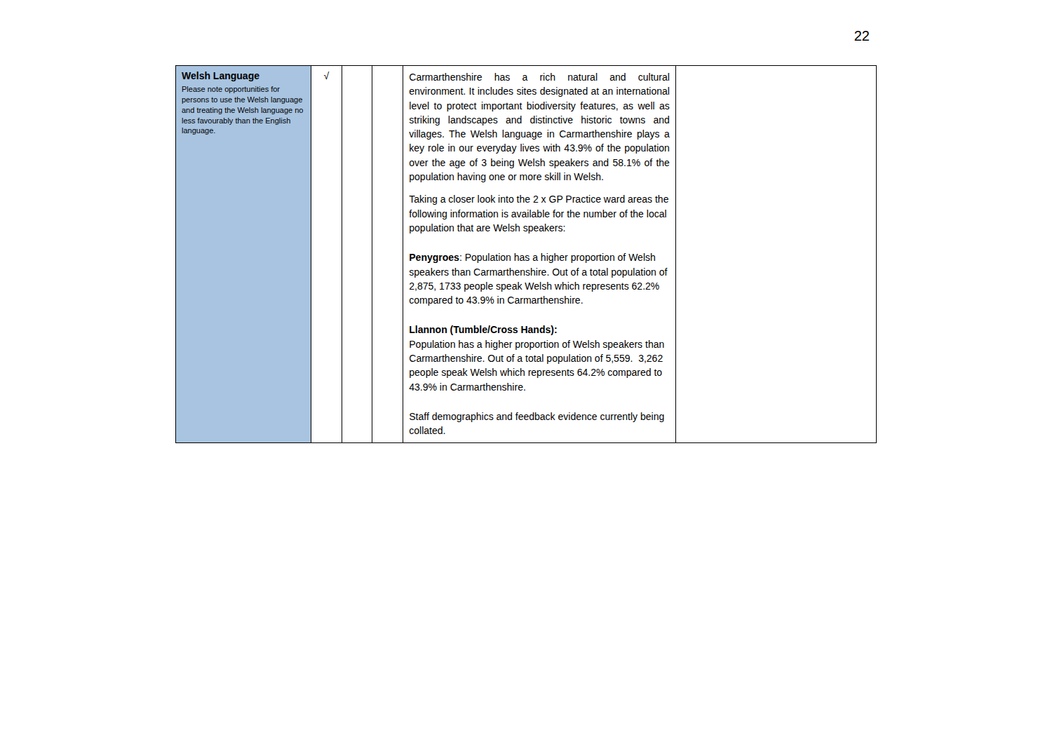22
| Welsh Language Please note opportunities for persons to use the Welsh language and treating the Welsh language no less favourably than the English language. | √ | | | Carmarthenshire has a rich natural and cultural environment. It includes sites designated at an international level to protect important biodiversity features, as well as striking landscapes and distinctive historic towns and villages. The Welsh language in Carmarthenshire plays a key role in our everyday lives with 43.9% of the population over the age of 3 being Welsh speakers and 58.1% of the population having one or more skill in Welsh. Taking a closer look into the 2 x GP Practice ward areas the following information is available for the number of the local population that are Welsh speakers: Penygroes : Population has a higher proportion of Welsh speakers than Carmarthenshire. Out of a total population of 2,875, 1733 people speak Welsh which represents 62.2% compared to 43.9% in Carmarthenshire. Llannon (Tumble/Cross Hands): Population has a higher proportion of Welsh speakers than Carmarthenshire. Out of a total population of 5,559. 3,262 people speak Welsh which represents 64.2% compared to 43.9% in Carmarthenshire. Staff demographics and feedback evidence currently being collated. | |